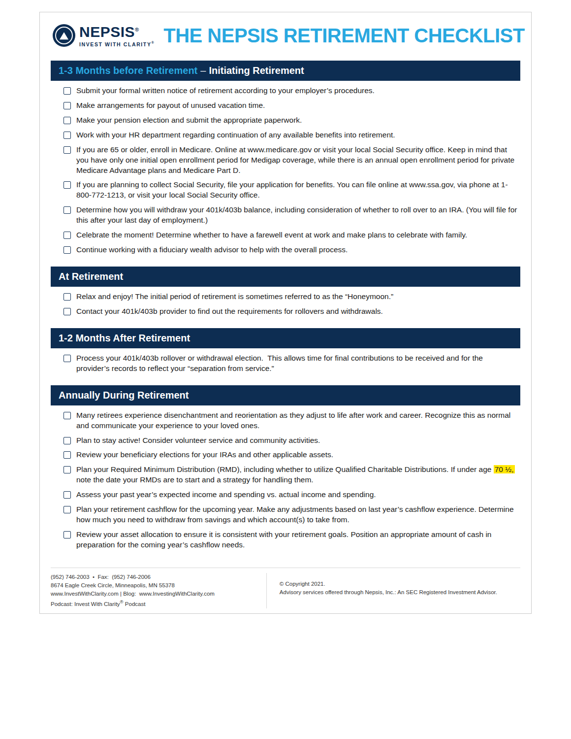NEPSIS®
INVEST WITH CLARITY®
THE NEPSIS RETIREMENT CHECKLIST
1-3 Months before Retirement–Initiating Retirement
Submit your formal written notice of retirement according to your employer’s procedures.
Make arrangements for payout of unused vacation time.
Make your pension election and submit the appropriate paperwork.
Work with your HR department regarding continuation of any available benefits into retirement.
If you are 65 or older, enroll in Medicare. Online at www.medicare.gov or visit your local Social Security office. Keep in mind that you have only one initial open enrollment period for Medigap coverage, while there is an annual open enrollment period for private Medicare Advantage plans and Medicare Part D.
If you are planning to collect Social Security, file your application for benefits. You can file online at www.ssa.gov, via phone at 1-800-772-1213, or visit your local Social Security office.
Determine how you will withdraw your 401k/403b balance, including consideration of whether to roll over to an IRA. (You will file for this after your last day of employment.)
Celebrate the moment! Determine whether to have a farewell event at work and make plans to celebrate with family.
Continue working with a fiduciary wealth advisor to help with the overall process.
At Retirement
Relax and enjoy! The initial period of retirement is sometimes referred to as the “Honeymoon.”
Contact your 401k/403b provider to find out the requirements for rollovers and withdrawals.
1-2 Months After Retirement
Process your 401k/403b rollover or withdrawal election. This allows time for final contributions to be received and for the provider’s records to reflect your “separation from service.”
Annually During Retirement
Many retirees experience disenchantment and reorientation as they adjust to life after work and career. Recognize this as normal and communicate your experience to your loved ones.
Plan to stay active! Consider volunteer service and community activities.
Review your beneficiary elections for your IRAs and other applicable assets.
Plan your Required Minimum Distribution (RMD), including whether to utilize Qualified Charitable Distributions. If under age 70 ½, note the date your RMDs are to start and a strategy for handling them.
Assess your past year’s expected income and spending vs. actual income and spending.
Plan your retirement cashflow for the upcoming year. Make any adjustments based on last year’s cashflow experience. Determine how much you need to withdraw from savings and which account(s) to take from.
Review your asset allocation to ensure it is consistent with your retirement goals. Position an appropriate amount of cash in preparation for the coming year’s cashflow needs.
(952) 746-2003 • Fax: (952) 746-2006
8674 Eagle Creek Circle, Minneapolis, MN 55378
www.InvestWithClarity.com | Blog: www.InvestingWithClarity.com
Podcast: Invest With Clarity® Podcast
© Copyright 2021.
Advisory services offered through Nepsis, Inc.: An SEC Registered Investment Advisor.